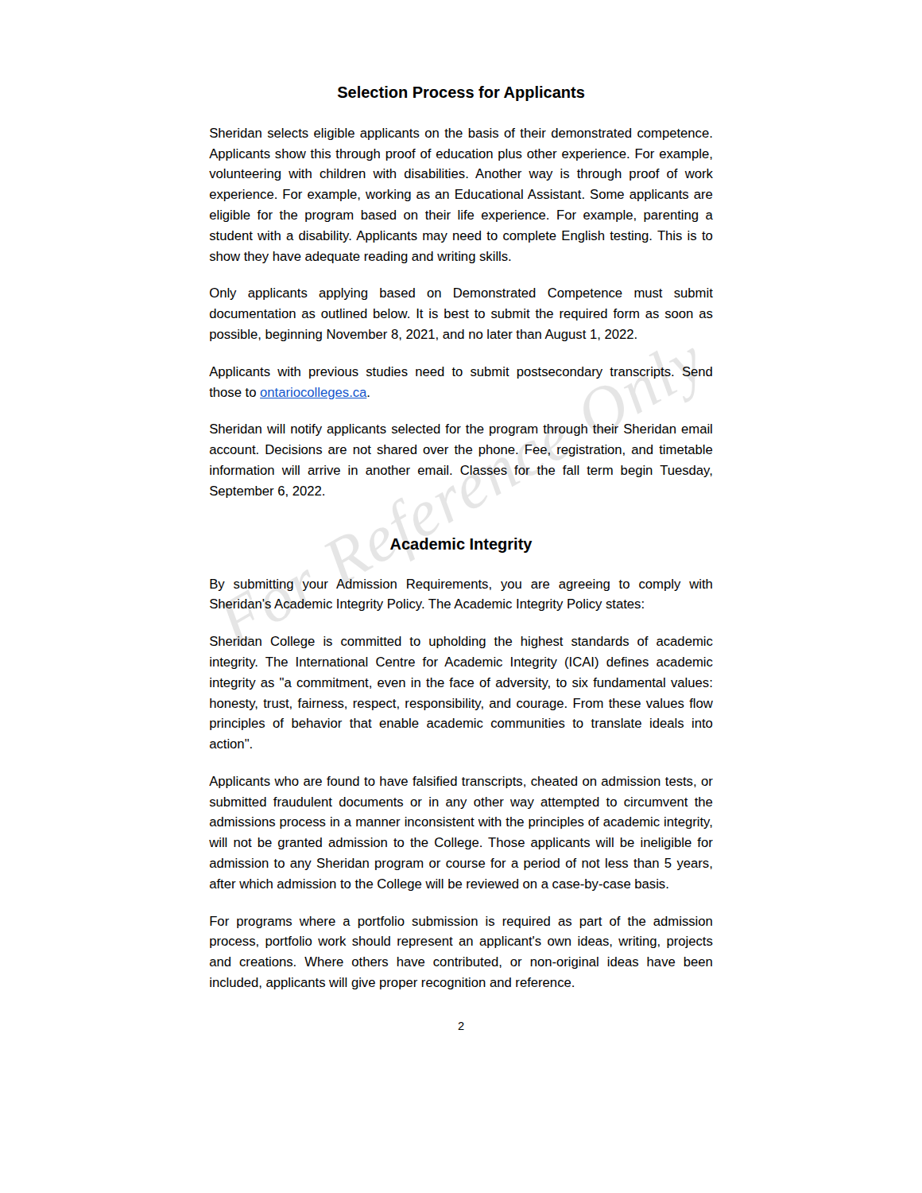For Reference Only
Selection Process for Applicants
Sheridan selects eligible applicants on the basis of their demonstrated competence. Applicants show this through proof of education plus other experience. For example, volunteering with children with disabilities. Another way is through proof of work experience. For example, working as an Educational Assistant. Some applicants are eligible for the program based on their life experience. For example, parenting a student with a disability. Applicants may need to complete English testing. This is to show they have adequate reading and writing skills.
Only applicants applying based on Demonstrated Competence must submit documentation as outlined below. It is best to submit the required form as soon as possible, beginning November 8, 2021, and no later than August 1, 2022.
Applicants with previous studies need to submit postsecondary transcripts. Send those to ontariocolleges.ca.
Sheridan will notify applicants selected for the program through their Sheridan email account. Decisions are not shared over the phone. Fee, registration, and timetable information will arrive in another email. Classes for the fall term begin Tuesday, September 6, 2022.
Academic Integrity
By submitting your Admission Requirements, you are agreeing to comply with Sheridan's Academic Integrity Policy. The Academic Integrity Policy states:
Sheridan College is committed to upholding the highest standards of academic integrity. The International Centre for Academic Integrity (ICAI) defines academic integrity as "a commitment, even in the face of adversity, to six fundamental values: honesty, trust, fairness, respect, responsibility, and courage. From these values flow principles of behavior that enable academic communities to translate ideals into action".
Applicants who are found to have falsified transcripts, cheated on admission tests, or submitted fraudulent documents or in any other way attempted to circumvent the admissions process in a manner inconsistent with the principles of academic integrity, will not be granted admission to the College. Those applicants will be ineligible for admission to any Sheridan program or course for a period of not less than 5 years, after which admission to the College will be reviewed on a case-by-case basis.
For programs where a portfolio submission is required as part of the admission process, portfolio work should represent an applicant's own ideas, writing, projects and creations. Where others have contributed, or non-original ideas have been included, applicants will give proper recognition and reference.
2